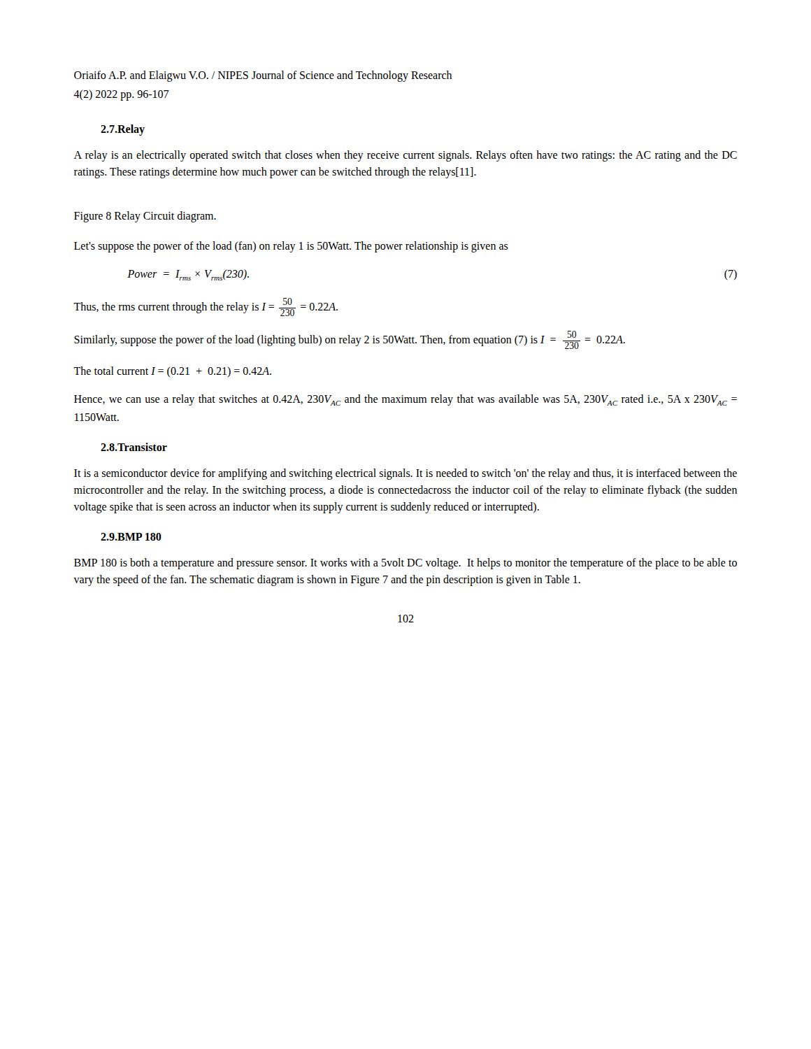Oriaifo A.P. and Elaigwu V.O. / NIPES Journal of Science and Technology Research
4(2) 2022 pp. 96-107
2.7.Relay
A relay is an electrically operated switch that closes when they receive current signals. Relays often have two ratings: the AC rating and the DC ratings. These ratings determine how much power can be switched through the relays[11].
Figure 8 Relay Circuit diagram.
Let's suppose the power of the load (fan) on relay 1 is 50Watt. The power relationship is given as
Power = Irms × Vrms(230). (7)
Thus, the rms current through the relay is I = 50230 = 0.22A.
Similarly, suppose the power of the load (lighting bulb) on relay 2 is 50Watt. Then, from equation (7) is I = 50230 = 0.22A.
The total current I = (0.21 + 0.21) = 0.42A.
Hence, we can use a relay that switches at 0.42A, 230VAC and the maximum relay that was available was 5A, 230VAC rated i.e., 5A x 230VAC = 1150Watt.
2.8.Transistor
It is a semiconductor device for amplifying and switching electrical signals. It is needed to switch 'on' the relay and thus, it is interfaced between the microcontroller and the relay. In the switching process, a diode is connectedacross the inductor coil of the relay to eliminate flyback (the sudden voltage spike that is seen across an inductor when its supply current is suddenly reduced or interrupted).
2.9.BMP 180
BMP 180 is both a temperature and pressure sensor. It works with a 5volt DC voltage. It helps to monitor the temperature of the place to be able to vary the speed of the fan. The schematic diagram is shown in Figure 7 and the pin description is given in Table 1.
102